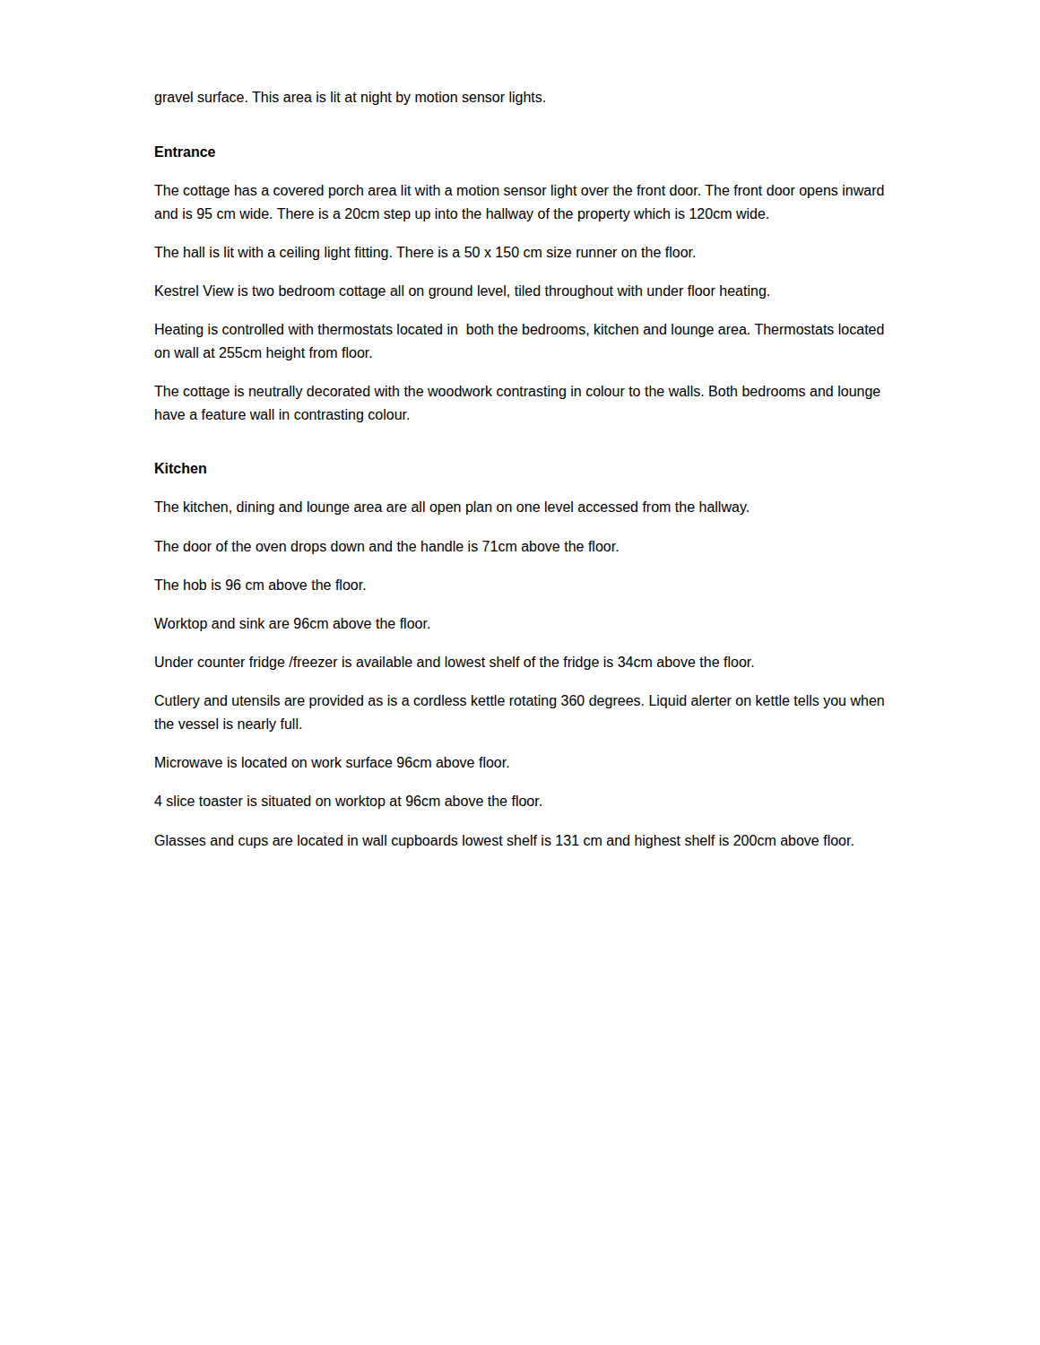gravel surface. This area is lit at night by motion sensor lights.
Entrance
The cottage has a covered porch area lit with a motion sensor light over the front door. The front door opens inward and is 95 cm wide. There is a 20cm step up into the hallway of the property which is 120cm wide.
The hall is lit with a ceiling light fitting. There is a 50 x 150 cm size runner on the floor.
Kestrel View is two bedroom cottage all on ground level, tiled throughout with under floor heating.
Heating is controlled with thermostats located in both the bedrooms, kitchen and lounge area. Thermostats located on wall at 255cm height from floor.
The cottage is neutrally decorated with the woodwork contrasting in colour to the walls. Both bedrooms and lounge have a feature wall in contrasting colour.
Kitchen
The kitchen, dining and lounge area are all open plan on one level accessed from the hallway.
The door of the oven drops down and the handle is 71cm above the floor.
The hob is 96 cm above the floor.
Worktop and sink are 96cm above the floor.
Under counter fridge /freezer is available and lowest shelf of the fridge is 34cm above the floor.
Cutlery and utensils are provided as is a cordless kettle rotating 360 degrees. Liquid alerter on kettle tells you when the vessel is nearly full.
Microwave is located on work surface 96cm above floor.
4 slice toaster is situated on worktop at 96cm above the floor.
Glasses and cups are located in wall cupboards lowest shelf is 131 cm and highest shelf is 200cm above floor.